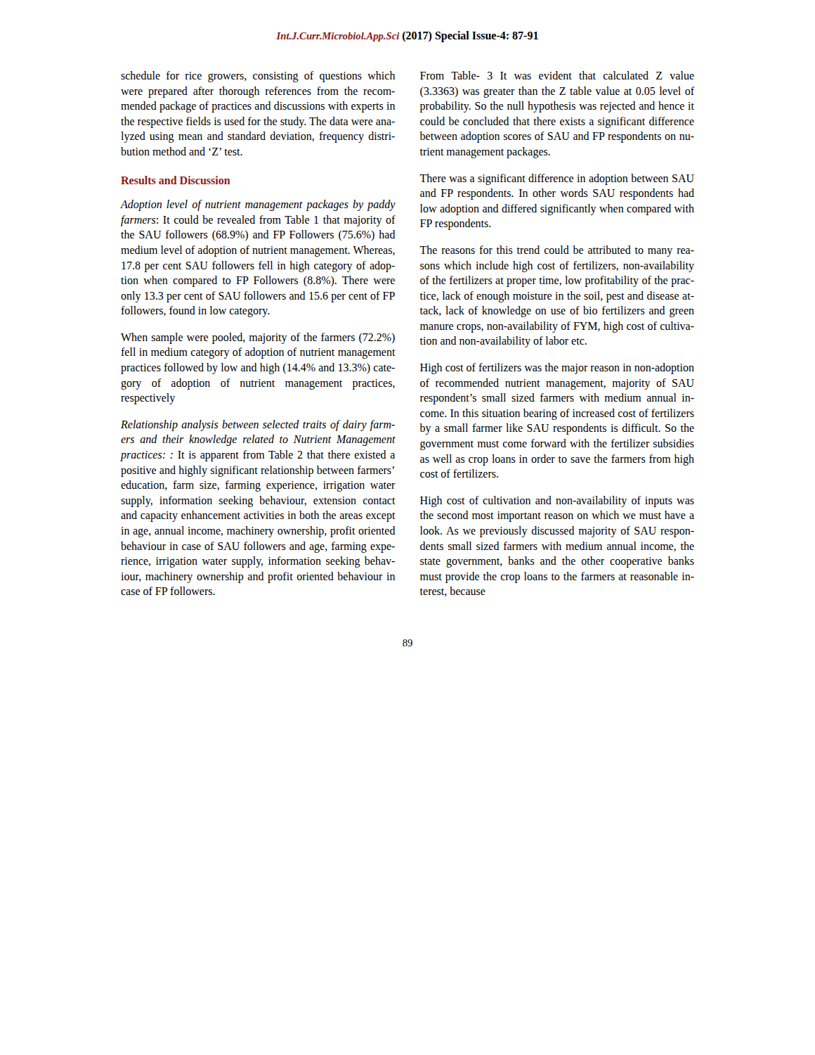Int.J.Curr.Microbiol.App.Sci (2017) Special Issue-4: 87-91
schedule for rice growers, consisting of questions which were prepared after thorough references from the recommended package of practices and discussions with experts in the respective fields is used for the study. The data were analyzed using mean and standard deviation, frequency distribution method and ‘Z’ test.
Results and Discussion
Adoption level of nutrient management packages by paddy farmers: It could be revealed from Table 1 that majority of the SAU followers (68.9%) and FP Followers (75.6%) had medium level of adoption of nutrient management. Whereas, 17.8 per cent SAU followers fell in high category of adoption when compared to FP Followers (8.8%). There were only 13.3 per cent of SAU followers and 15.6 per cent of FP followers, found in low category.
When sample were pooled, majority of the farmers (72.2%) fell in medium category of adoption of nutrient management practices followed by low and high (14.4% and 13.3%) category of adoption of nutrient management practices, respectively
Relationship analysis between selected traits of dairy farmers and their knowledge related to Nutrient Management practices: : It is apparent from Table 2 that there existed a positive and highly significant relationship between farmers’ education, farm size, farming experience, irrigation water supply, information seeking behaviour, extension contact and capacity enhancement activities in both the areas except in age, annual income, machinery ownership, profit oriented behaviour in case of SAU followers and age, farming experience, irrigation water supply, information seeking behaviour, machinery ownership and profit oriented behaviour in case of FP followers.
From Table- 3 It was evident that calculated Z value (3.3363) was greater than the Z table value at 0.05 level of probability. So the null hypothesis was rejected and hence it could be concluded that there exists a significant difference between adoption scores of SAU and FP respondents on nutrient management packages.
There was a significant difference in adoption between SAU and FP respondents. In other words SAU respondents had low adoption and differed significantly when compared with FP respondents.
The reasons for this trend could be attributed to many reasons which include high cost of fertilizers, non-availability of the fertilizers at proper time, low profitability of the practice, lack of enough moisture in the soil, pest and disease attack, lack of knowledge on use of bio fertilizers and green manure crops, non-availability of FYM, high cost of cultivation and non-availability of labor etc.
High cost of fertilizers was the major reason in non-adoption of recommended nutrient management, majority of SAU respondent’s small sized farmers with medium annual income. In this situation bearing of increased cost of fertilizers by a small farmer like SAU respondents is difficult. So the government must come forward with the fertilizer subsidies as well as crop loans in order to save the farmers from high cost of fertilizers.
High cost of cultivation and non-availability of inputs was the second most important reason on which we must have a look. As we previously discussed majority of SAU respondents small sized farmers with medium annual income, the state government, banks and the other cooperative banks must provide the crop loans to the farmers at reasonable interest, because
89